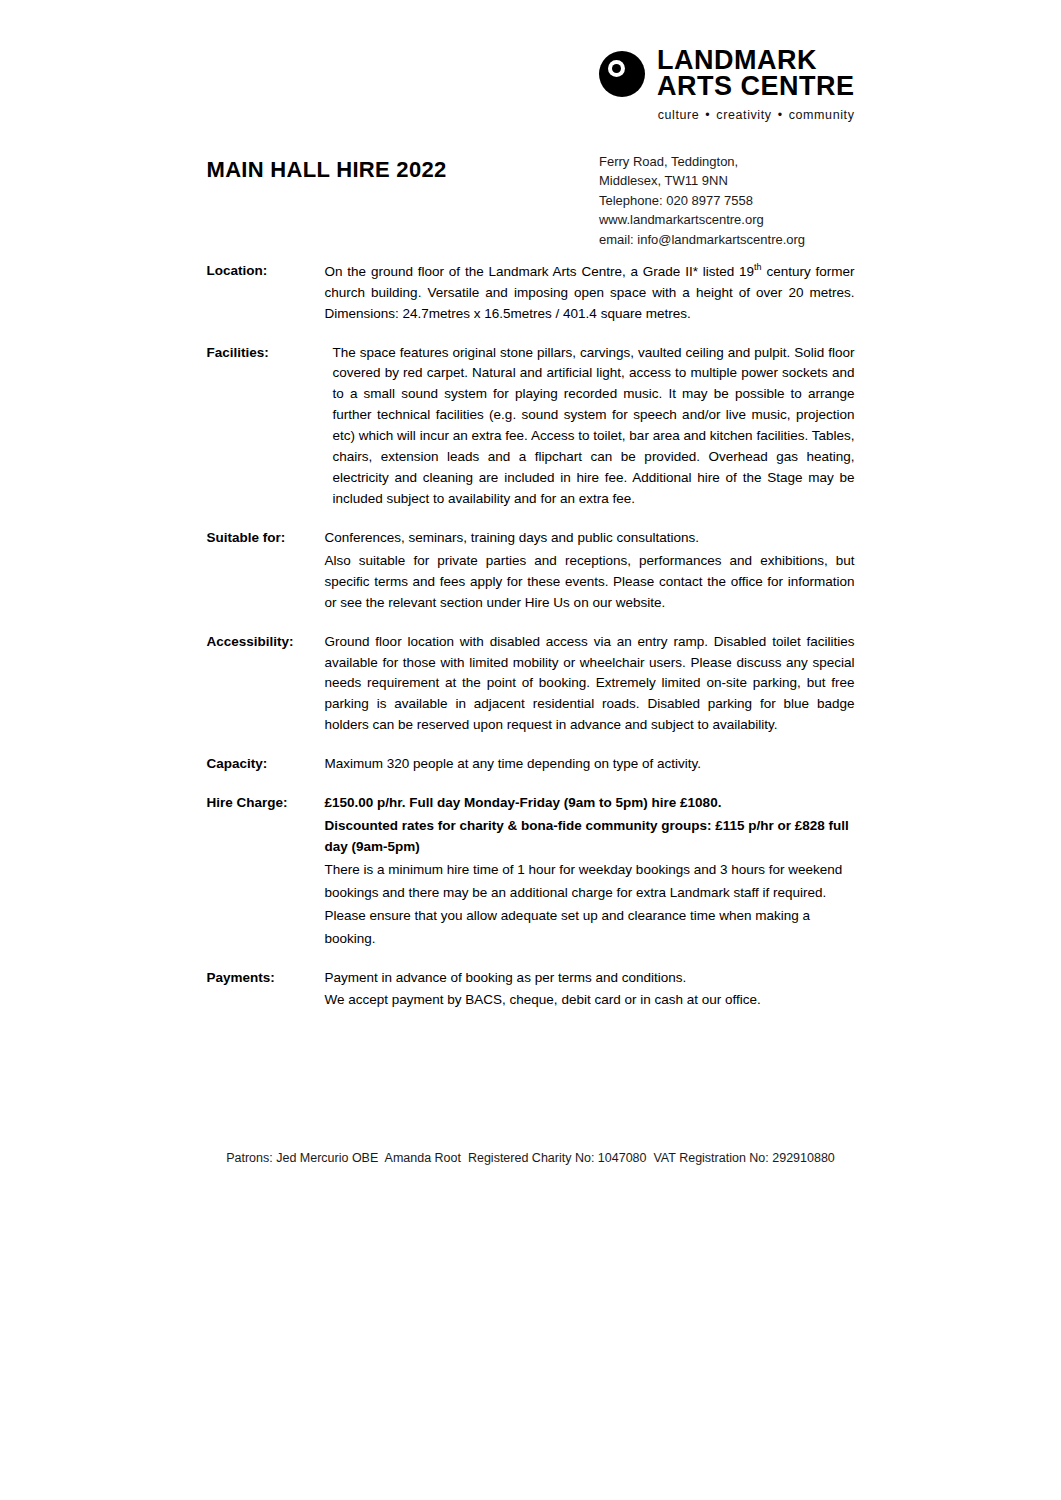LANDMARK ARTS CENTRE
culture•creativity•community
Ferry Road, Teddington,
Middlesex, TW11 9NN
Telephone: 020 8977 7558
www.landmarkartscentre.org
email: info@landmarkartscentre.org
MAIN HALL HIRE 2022
| Location: | On the ground floor of the Landmark Arts Centre, a Grade II* listed 19 th century former church building. Versatile and imposing open space with a height of over 20 metres. Dimensions: 24.7metres x 16.5metres / 401.4 square metres. |
| Facilities: | The space features original stone pillars, carvings, vaulted ceiling and pulpit. Solid floor covered by red carpet. Natural and artificial light, access to multiple power sockets and to a small sound system for playing recorded music. It may be possible to arrange further technical facilities (e.g. sound system for speech and/or live music, projection etc) which will incur an extra fee. Access to toilet, bar area and kitchen facilities. Tables, chairs, extension leads and a flipchart can be provided. Overhead gas heating, electricity and cleaning are included in hire fee. Additional hire of the Stage may be included subject to availability and for an extra fee. |
| Suitable for: | Conferences, seminars, training days and public consultations. Also suitable for private parties and receptions, performances and exhibitions, but specific terms and fees apply for these events. Please contact the office for information or see the relevant section under Hire Us on our website. |
| Accessibility: | Ground floor location with disabled access via an entry ramp. Disabled toilet facilities available for those with limited mobility or wheelchair users. Please discuss any special needs requirement at the point of booking. Extremely limited on-site parking, but free parking is available in adjacent residential roads. Disabled parking for blue badge holders can be reserved upon request in advance and subject to availability. |
| Capacity: | Maximum 320 people at any time depending on type of activity. |
| Hire Charge: | £150.00 p/hr. Full day Monday-Friday (9am to 5pm) hire £1080. Discounted rates for charity & bona-fide community groups: £115 p/hr or £828 full day (9am-5pm) There is a minimum hire time of 1 hour for weekday bookings and 3 hours for weekend bookings and there may be an additional charge for extra Landmark staff if required. Please ensure that you allow adequate set up and clearance time when making a booking. |
| Payments: | Payment in advance of booking as per terms and conditions. We accept payment by BACS, cheque, debit card or in cash at our office. |
Patrons: Jed Mercurio OBE Amanda Root Registered Charity No: 1047080 VAT Registration No: 292910880